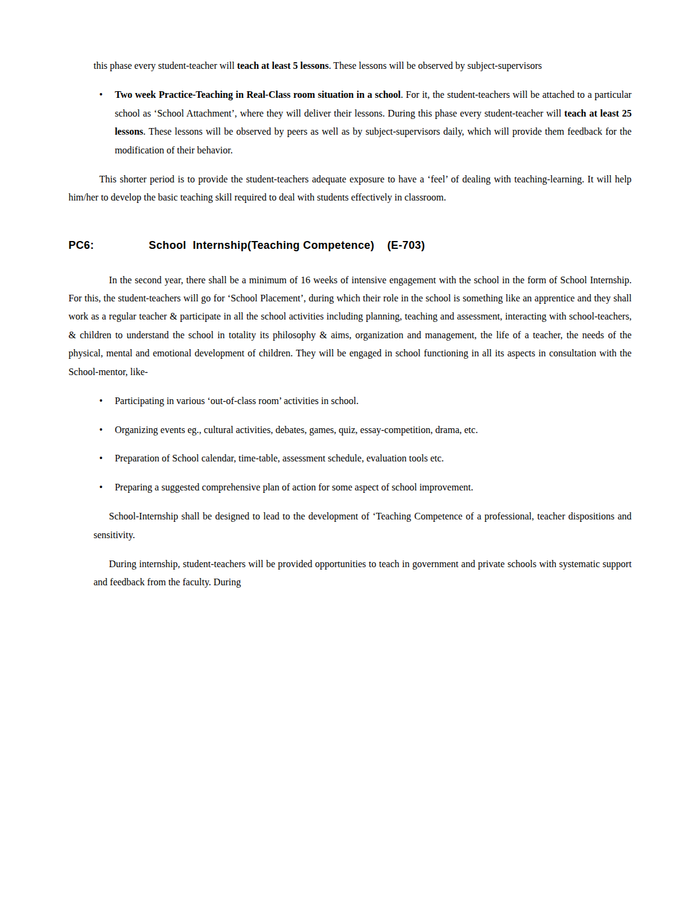this phase every student-teacher will teach at least 5 lessons. These lessons will be observed by subject-supervisors
Two week Practice-Teaching in Real-Class room situation in a school. For it, the student-teachers will be attached to a particular school as ‘School Attachment’, where they will deliver their lessons. During this phase every student-teacher will teach at least 25 lessons. These lessons will be observed by peers as well as by subject-supervisors daily, which will provide them feedback for the modification of their behavior.
This shorter period is to provide the student-teachers adequate exposure to have a ‘feel’ of dealing with teaching-learning. It will help him/her to develop the basic teaching skill required to deal with students effectively in classroom.
PC6: School Internship(Teaching Competence) (E-703)
In the second year, there shall be a minimum of 16 weeks of intensive engagement with the school in the form of School Internship. For this, the student-teachers will go for ‘School Placement’, during which their role in the school is something like an apprentice and they shall work as a regular teacher & participate in all the school activities including planning, teaching and assessment, interacting with school-teachers, & children to understand the school in totality its philosophy & aims, organization and management, the life of a teacher, the needs of the physical, mental and emotional development of children. They will be engaged in school functioning in all its aspects in consultation with the School-mentor, like-
Participating in various ‘out-of-class room’ activities in school.
Organizing events eg., cultural activities, debates, games, quiz, essay-competition, drama, etc.
Preparation of School calendar, time-table, assessment schedule, evaluation tools etc.
Preparing a suggested comprehensive plan of action for some aspect of school improvement.
School-Internship shall be designed to lead to the development of ‘Teaching Competence of a professional, teacher dispositions and sensitivity.
During internship, student-teachers will be provided opportunities to teach in government and private schools with systematic support and feedback from the faculty. During